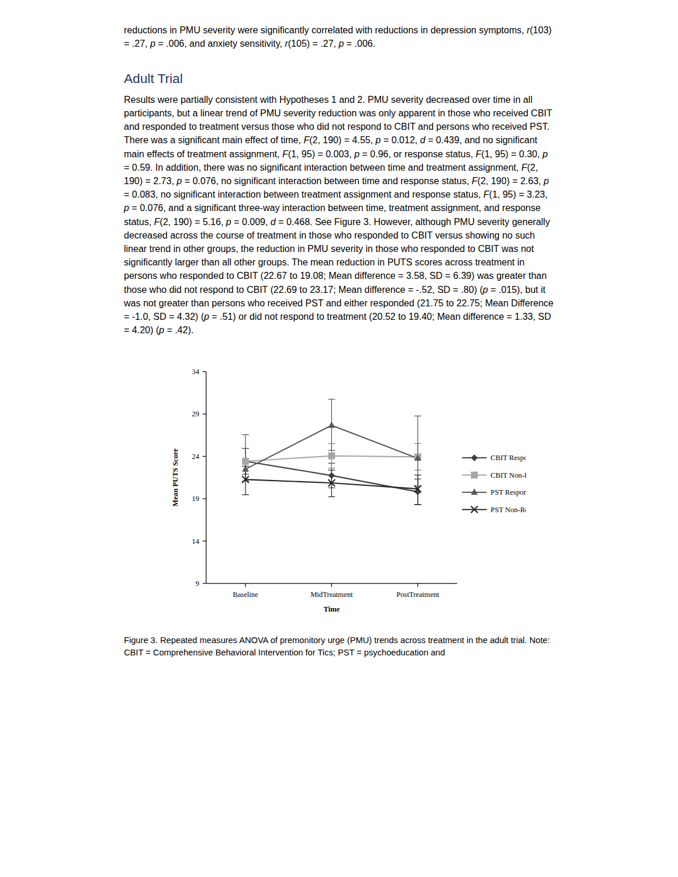reductions in PMU severity were significantly correlated with reductions in depression symptoms, r(103) = .27, p = .006, and anxiety sensitivity, r(105) = .27, p = .006.
Adult Trial
Results were partially consistent with Hypotheses 1 and 2. PMU severity decreased over time in all participants, but a linear trend of PMU severity reduction was only apparent in those who received CBIT and responded to treatment versus those who did not respond to CBIT and persons who received PST. There was a significant main effect of time, F(2, 190) = 4.55, p = 0.012, d = 0.439, and no significant main effects of treatment assignment, F(1, 95) = 0.003, p = 0.96, or response status, F(1, 95) = 0.30, p = 0.59. In addition, there was no significant interaction between time and treatment assignment, F(2, 190) = 2.73, p = 0.076, no significant interaction between time and response status, F(2, 190) = 2.63, p = 0.083, no significant interaction between treatment assignment and response status, F(1, 95) = 3.23, p = 0.076, and a significant three-way interaction between time, treatment assignment, and response status, F(2, 190) = 5.16, p = 0.009, d = 0.468. See Figure 3. However, although PMU severity generally decreased across the course of treatment in those who responded to CBIT versus showing no such linear trend in other groups, the reduction in PMU severity in those who responded to CBIT was not significantly larger than all other groups. The mean reduction in PUTS scores across treatment in persons who responded to CBIT (22.67 to 19.08; Mean difference = 3.58, SD = 6.39) was greater than those who did not respond to CBIT (22.69 to 23.17; Mean difference = -.52, SD = .80) (p = .015), but it was not greater than persons who received PST and either responded (21.75 to 22.75; Mean Difference = -1.0, SD = 4.32) (p = .51) or did not respond to treatment (20.52 to 19.40; Mean difference = 1.33, SD = 4.20) (p = .42).
34 29 24 19 14 9 Mean PUTS Score Baseline MidTreatment PostTreatment Time CBIT Responder CBIT Non-Responder PST Responder PST Non-Responder
Figure 3. Repeated measures ANOVA of premonitory urge (PMU) trends across treatment in the adult trial. Note: CBIT = Comprehensive Behavioral Intervention for Tics; PST = psychoeducation and